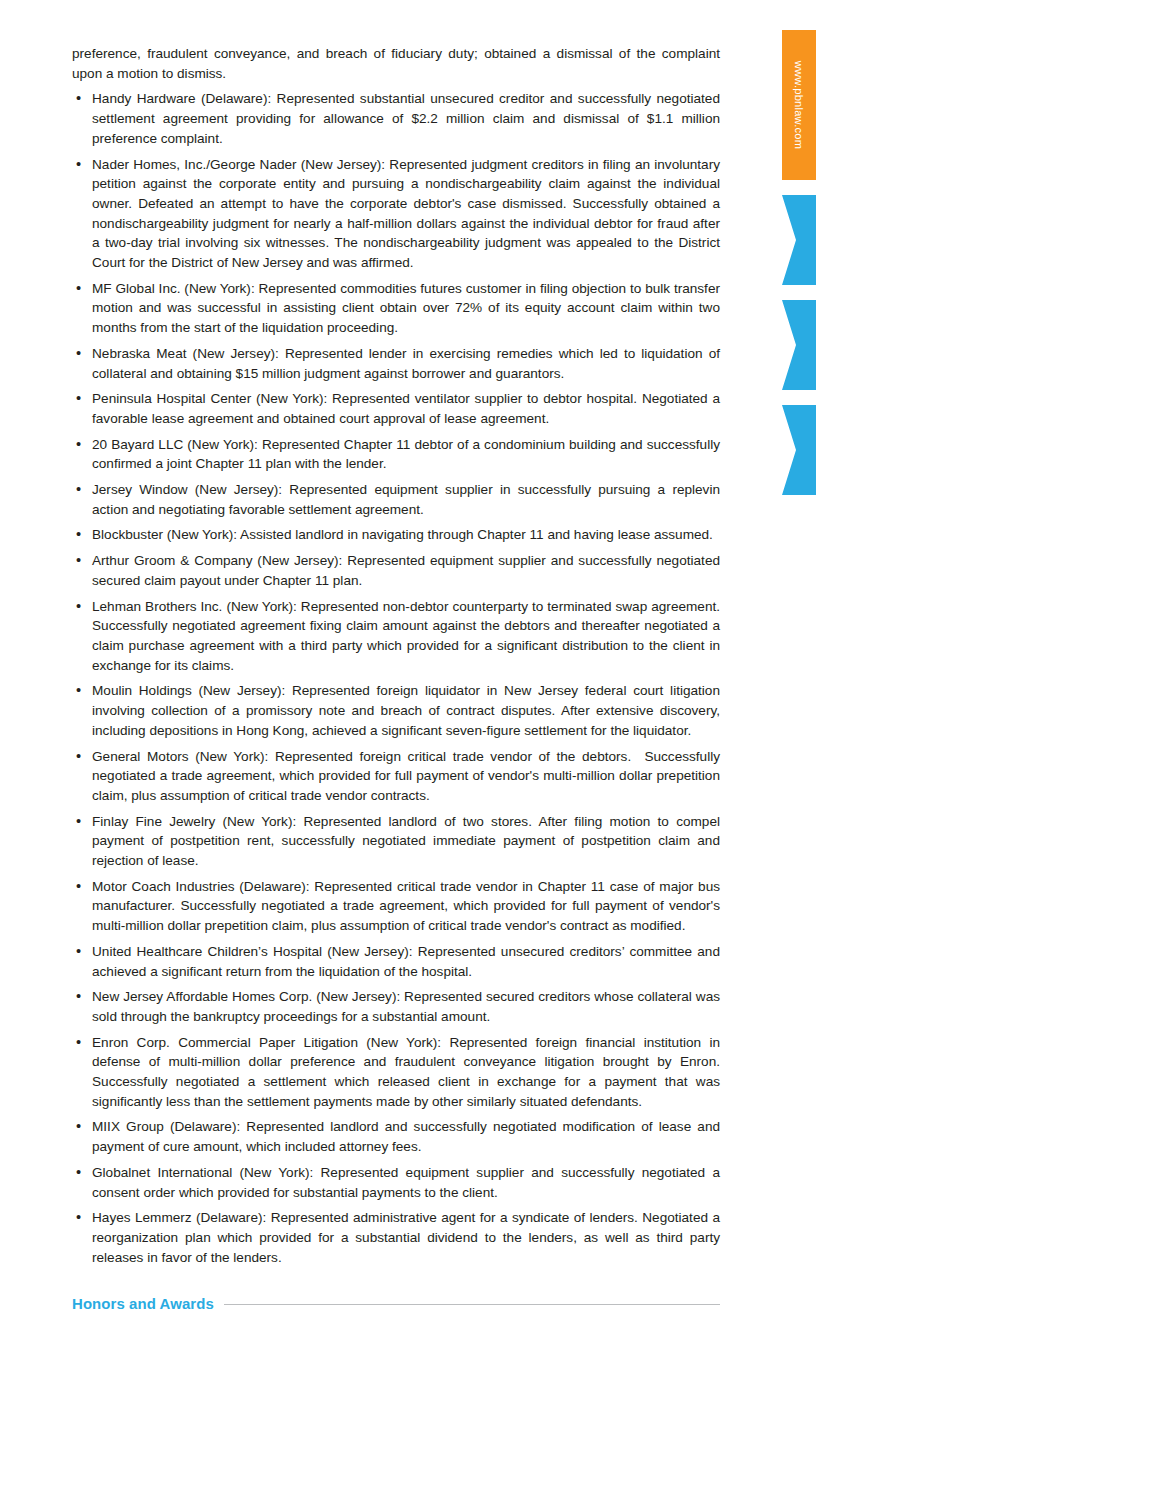www.pbnlaw.com
preference, fraudulent conveyance, and breach of fiduciary duty; obtained a dismissal of the complaint upon a motion to dismiss.
Handy Hardware (Delaware): Represented substantial unsecured creditor and successfully negotiated settlement agreement providing for allowance of $2.2 million claim and dismissal of $1.1 million preference complaint.
Nader Homes, Inc./George Nader (New Jersey): Represented judgment creditors in filing an involuntary petition against the corporate entity and pursuing a nondischargeability claim against the individual owner. Defeated an attempt to have the corporate debtor's case dismissed. Successfully obtained a nondischargeability judgment for nearly a half-million dollars against the individual debtor for fraud after a two-day trial involving six witnesses. The nondischargeability judgment was appealed to the District Court for the District of New Jersey and was affirmed.
MF Global Inc. (New York): Represented commodities futures customer in filing objection to bulk transfer motion and was successful in assisting client obtain over 72% of its equity account claim within two months from the start of the liquidation proceeding.
Nebraska Meat (New Jersey): Represented lender in exercising remedies which led to liquidation of collateral and obtaining $15 million judgment against borrower and guarantors.
Peninsula Hospital Center (New York): Represented ventilator supplier to debtor hospital. Negotiated a favorable lease agreement and obtained court approval of lease agreement.
20 Bayard LLC (New York): Represented Chapter 11 debtor of a condominium building and successfully confirmed a joint Chapter 11 plan with the lender.
Jersey Window (New Jersey): Represented equipment supplier in successfully pursuing a replevin action and negotiating favorable settlement agreement.
Blockbuster (New York): Assisted landlord in navigating through Chapter 11 and having lease assumed.
Arthur Groom & Company (New Jersey): Represented equipment supplier and successfully negotiated secured claim payout under Chapter 11 plan.
Lehman Brothers Inc. (New York): Represented non-debtor counterparty to terminated swap agreement. Successfully negotiated agreement fixing claim amount against the debtors and thereafter negotiated a claim purchase agreement with a third party which provided for a significant distribution to the client in exchange for its claims.
Moulin Holdings (New Jersey): Represented foreign liquidator in New Jersey federal court litigation involving collection of a promissory note and breach of contract disputes. After extensive discovery, including depositions in Hong Kong, achieved a significant seven-figure settlement for the liquidator.
General Motors (New York): Represented foreign critical trade vendor of the debtors. Successfully negotiated a trade agreement, which provided for full payment of vendor's multi-million dollar prepetition claim, plus assumption of critical trade vendor contracts.
Finlay Fine Jewelry (New York): Represented landlord of two stores. After filing motion to compel payment of postpetition rent, successfully negotiated immediate payment of postpetition claim and rejection of lease.
Motor Coach Industries (Delaware): Represented critical trade vendor in Chapter 11 case of major bus manufacturer. Successfully negotiated a trade agreement, which provided for full payment of vendor's multi-million dollar prepetition claim, plus assumption of critical trade vendor's contract as modified.
United Healthcare Children’s Hospital (New Jersey): Represented unsecured creditors’ committee and achieved a significant return from the liquidation of the hospital.
New Jersey Affordable Homes Corp. (New Jersey): Represented secured creditors whose collateral was sold through the bankruptcy proceedings for a substantial amount.
Enron Corp. Commercial Paper Litigation (New York): Represented foreign financial institution in defense of multi-million dollar preference and fraudulent conveyance litigation brought by Enron. Successfully negotiated a settlement which released client in exchange for a payment that was significantly less than the settlement payments made by other similarly situated defendants.
MIIX Group (Delaware): Represented landlord and successfully negotiated modification of lease and payment of cure amount, which included attorney fees.
Globalnet International (New York): Represented equipment supplier and successfully negotiated a consent order which provided for substantial payments to the client.
Hayes Lemmerz (Delaware): Represented administrative agent for a syndicate of lenders. Negotiated a reorganization plan which provided for a substantial dividend to the lenders, as well as third party releases in favor of the lenders.
Honors and Awards